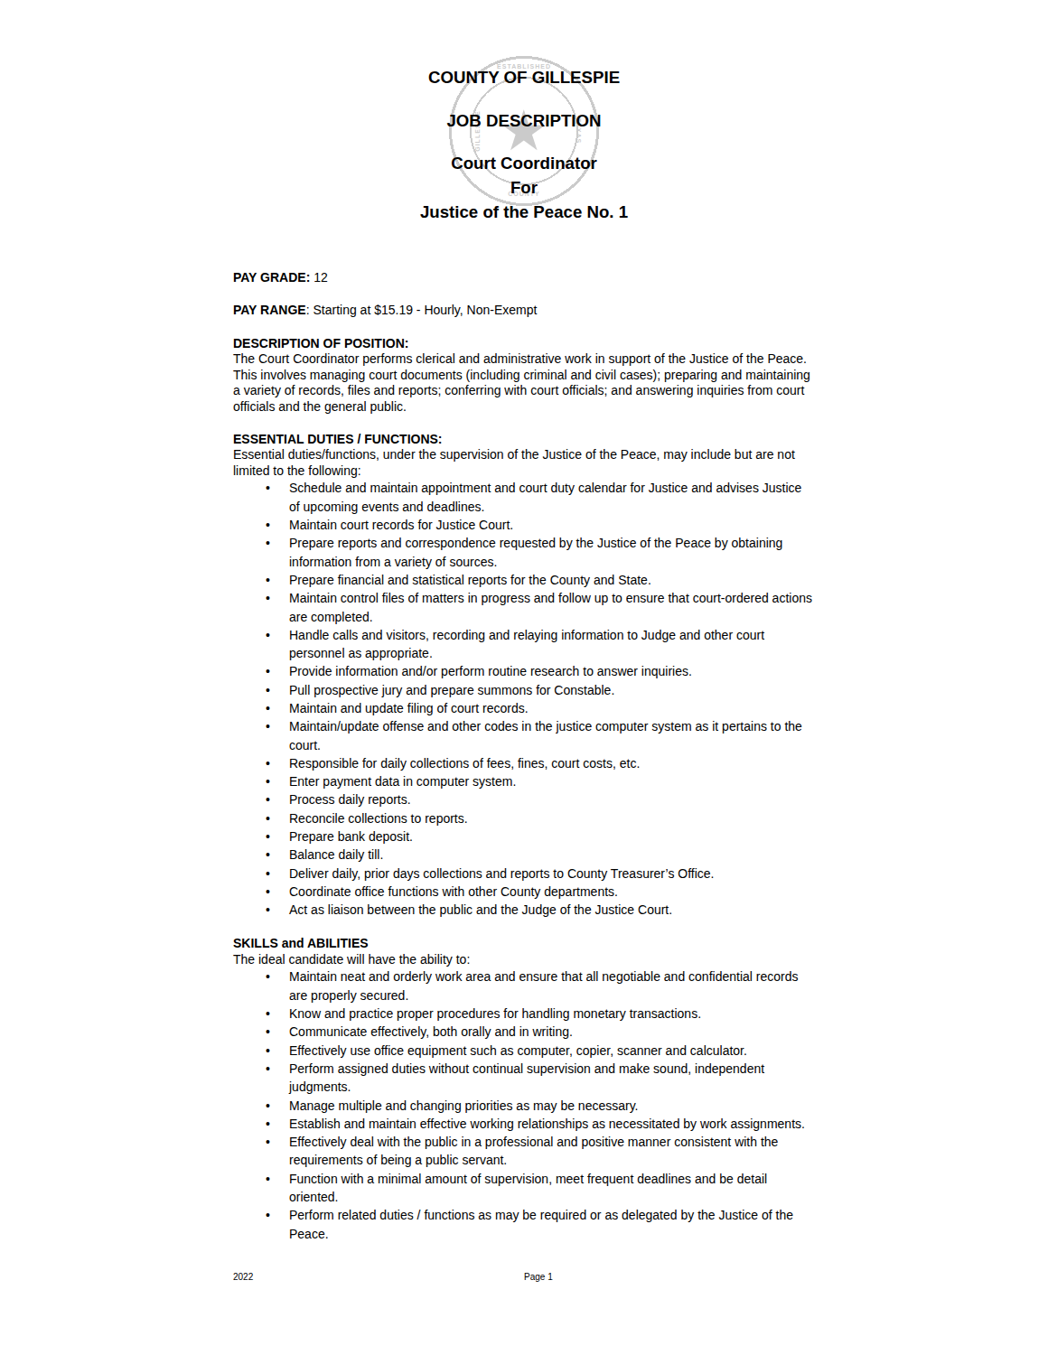ESTABLISHED
GILLESPIE
TEXAS
COUNTY
★
COUNTY OF GILLESPIE
JOB DESCRIPTION
Court Coordinator
For
Justice of the Peace No. 1
PAY GRADE: 12
PAY RANGE: Starting at $15.19 - Hourly, Non-Exempt
DESCRIPTION OF POSITION:
The Court Coordinator performs clerical and administrative work in support of the Justice of the Peace. This involves managing court documents (including criminal and civil cases); preparing and maintaining a variety of records, files and reports; conferring with court officials; and answering inquiries from court officials and the general public.
ESSENTIAL DUTIES / FUNCTIONS:
Essential duties/functions, under the supervision of the Justice of the Peace, may include but are not limited to the following:
Schedule and maintain appointment and court duty calendar for Justice and advises Justice of upcoming events and deadlines.
Maintain court records for Justice Court.
Prepare reports and correspondence requested by the Justice of the Peace by obtaining information from a variety of sources.
Prepare financial and statistical reports for the County and State.
Maintain control files of matters in progress and follow up to ensure that court-ordered actions are completed.
Handle calls and visitors, recording and relaying information to Judge and other court personnel as appropriate.
Provide information and/or perform routine research to answer inquiries.
Pull prospective jury and prepare summons for Constable.
Maintain and update filing of court records.
Maintain/update offense and other codes in the justice computer system as it pertains to the court.
Responsible for daily collections of fees, fines, court costs, etc.
Enter payment data in computer system.
Process daily reports.
Reconcile collections to reports.
Prepare bank deposit.
Balance daily till.
Deliver daily, prior days collections and reports to County Treasurer’s Office.
Coordinate office functions with other County departments.
Act as liaison between the public and the Judge of the Justice Court.
SKILLS and ABILITIES
The ideal candidate will have the ability to:
Maintain neat and orderly work area and ensure that all negotiable and confidential records are properly secured.
Know and practice proper procedures for handling monetary transactions.
Communicate effectively, both orally and in writing.
Effectively use office equipment such as computer, copier, scanner and calculator.
Perform assigned duties without continual supervision and make sound, independent judgments.
Manage multiple and changing priorities as may be necessary.
Establish and maintain effective working relationships as necessitated by work assignments.
Effectively deal with the public in a professional and positive manner consistent with the requirements of being a public servant.
Function with a minimal amount of supervision, meet frequent deadlines and be detail oriented.
Perform related duties / functions as may be required or as delegated by the Justice of the Peace.
2022
Page 1